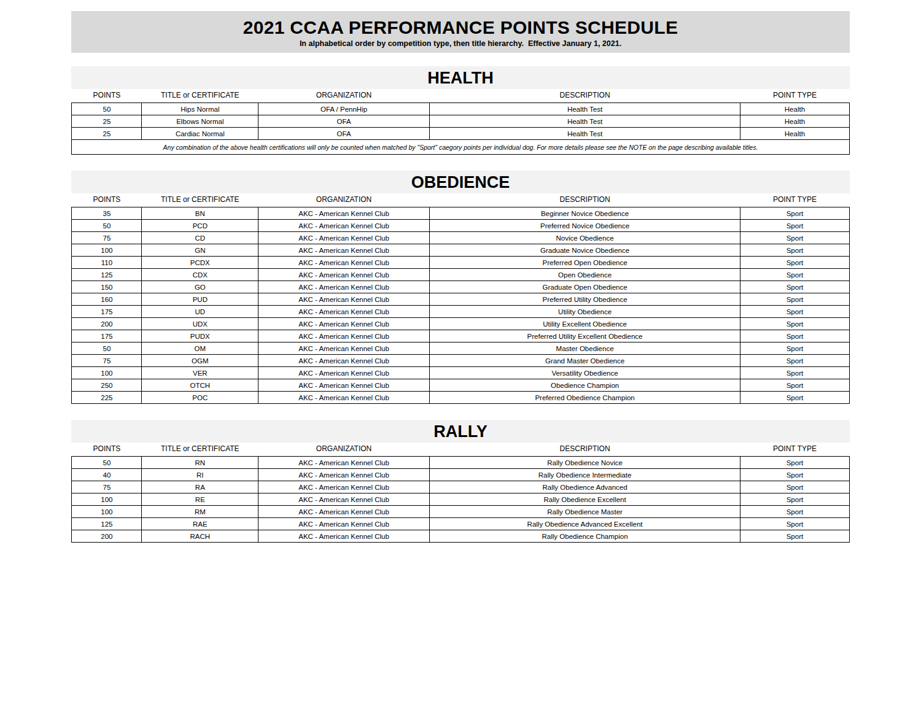2021 CCAA PERFORMANCE POINTS SCHEDULE
In alphabetical order by competition type, then title hierarchy. Effective January 1, 2021.
HEALTH
| POINTS | TITLE or CERTIFICATE | ORGANIZATION | DESCRIPTION | POINT TYPE |
| --- | --- | --- | --- | --- |
| 50 | Hips Normal | OFA / PennHip | Health Test | Health |
| 25 | Elbows Normal | OFA | Health Test | Health |
| 25 | Cardiac Normal | OFA | Health Test | Health |
| Any combination of the above health certifications will only be counted when matched by "Sport" caegory points per individual dog. For more details please see the NOTE on the page describing available titles. |
OBEDIENCE
| POINTS | TITLE or CERTIFICATE | ORGANIZATION | DESCRIPTION | POINT TYPE |
| --- | --- | --- | --- | --- |
| 35 | BN | AKC - American Kennel Club | Beginner Novice Obedience | Sport |
| 50 | PCD | AKC - American Kennel Club | Preferred Novice Obedience | Sport |
| 75 | CD | AKC - American Kennel Club | Novice Obedience | Sport |
| 100 | GN | AKC - American Kennel Club | Graduate Novice Obedience | Sport |
| 110 | PCDX | AKC - American Kennel Club | Preferred Open Obedience | Sport |
| 125 | CDX | AKC - American Kennel Club | Open Obedience | Sport |
| 150 | GO | AKC - American Kennel Club | Graduate Open Obedience | Sport |
| 160 | PUD | AKC - American Kennel Club | Preferred Utility Obedience | Sport |
| 175 | UD | AKC - American Kennel Club | Utility Obedience | Sport |
| 200 | UDX | AKC - American Kennel Club | Utility Excellent Obedience | Sport |
| 175 | PUDX | AKC - American Kennel Club | Preferred Utility Excellent Obedience | Sport |
| 50 | OM | AKC - American Kennel Club | Master Obedience | Sport |
| 75 | OGM | AKC - American Kennel Club | Grand Master Obedience | Sport |
| 100 | VER | AKC - American Kennel Club | Versatility Obedience | Sport |
| 250 | OTCH | AKC - American Kennel Club | Obedience Champion | Sport |
| 225 | POC | AKC - American Kennel Club | Preferred Obedience Champion | Sport |
RALLY
| POINTS | TITLE or CERTIFICATE | ORGANIZATION | DESCRIPTION | POINT TYPE |
| --- | --- | --- | --- | --- |
| 50 | RN | AKC - American Kennel Club | Rally Obedience Novice | Sport |
| 40 | RI | AKC - American Kennel Club | Rally Obedience Intermediate | Sport |
| 75 | RA | AKC - American Kennel Club | Rally Obedience Advanced | Sport |
| 100 | RE | AKC - American Kennel Club | Rally Obedience Excellent | Sport |
| 100 | RM | AKC - American Kennel Club | Rally Obedience Master | Sport |
| 125 | RAE | AKC - American Kennel Club | Rally Obedience Advanced Excellent | Sport |
| 200 | RACH | AKC - American Kennel Club | Rally Obedience Champion | Sport |